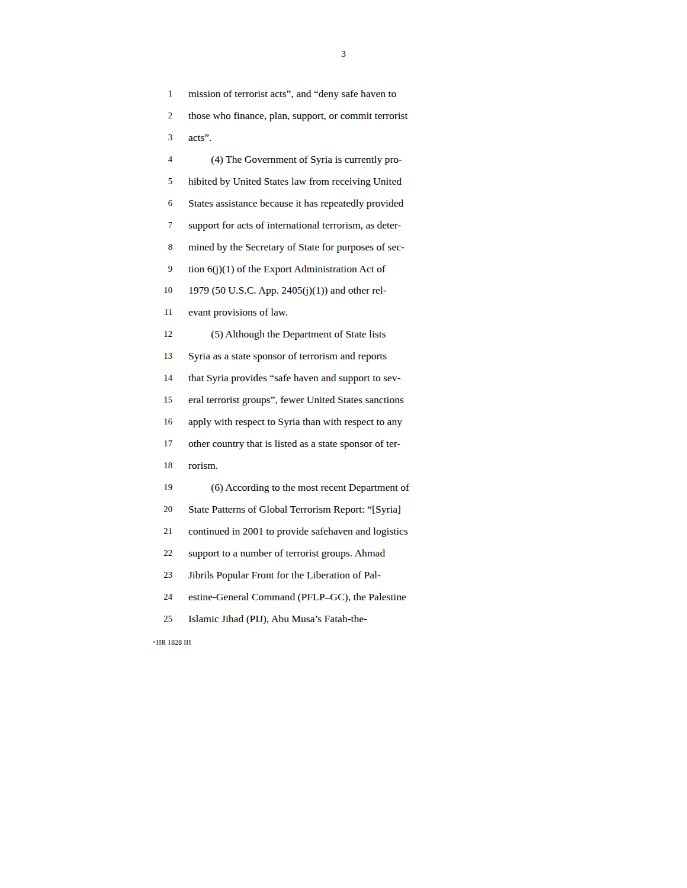3
mission of terrorist acts”, and “deny safe haven to
those who finance, plan, support, or commit terrorist
acts”.
(4) The Government of Syria is currently pro-
hibited by United States law from receiving United
States assistance because it has repeatedly provided
support for acts of international terrorism, as deter-
mined by the Secretary of State for purposes of sec-
tion 6(j)(1) of the Export Administration Act of
1979 (50 U.S.C. App. 2405(j)(1)) and other rel-
evant provisions of law.
(5) Although the Department of State lists
Syria as a state sponsor of terrorism and reports
that Syria provides “safe haven and support to sev-
eral terrorist groups”, fewer United States sanctions
apply with respect to Syria than with respect to any
other country that is listed as a state sponsor of ter-
rorism.
(6) According to the most recent Department of
State Patterns of Global Terrorism Report: “[Syria]
continued in 2001 to provide safehaven and logistics
support to a number of terrorist groups. Ahmad
Jibrils Popular Front for the Liberation of Pal-
estine-General Command (PFLP–GC), the Palestine
Islamic Jihad (PIJ), Abu Musa’s Fatah-the-
•HR 1828 IH